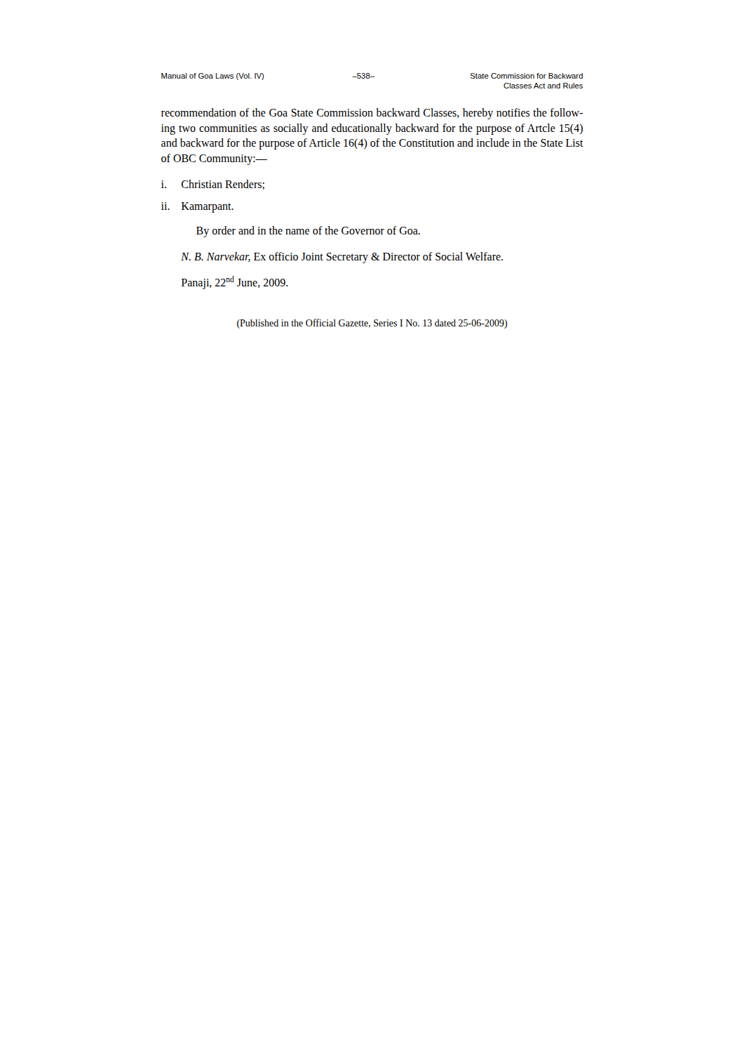| Manual of Goa Laws (Vol. IV) | –538– | State Commission for Backward Classes Act and Rules |
recommendation of the Goa State Commission backward Classes, hereby notifies the following two communities as socially and educationally backward for the purpose of Artcle 15(4) and backward for the purpose of Article 16(4) of the Constitution and include in the State List of OBC Community:—
i. Christian Renders;
ii. Kamarpant.
By order and in the name of the Governor of Goa.
N. B. Narvekar, Ex officio Joint Secretary & Director of Social Welfare.
Panaji, 22nd June, 2009.
(Published in the Official Gazette, Series I No. 13 dated 25-06-2009)